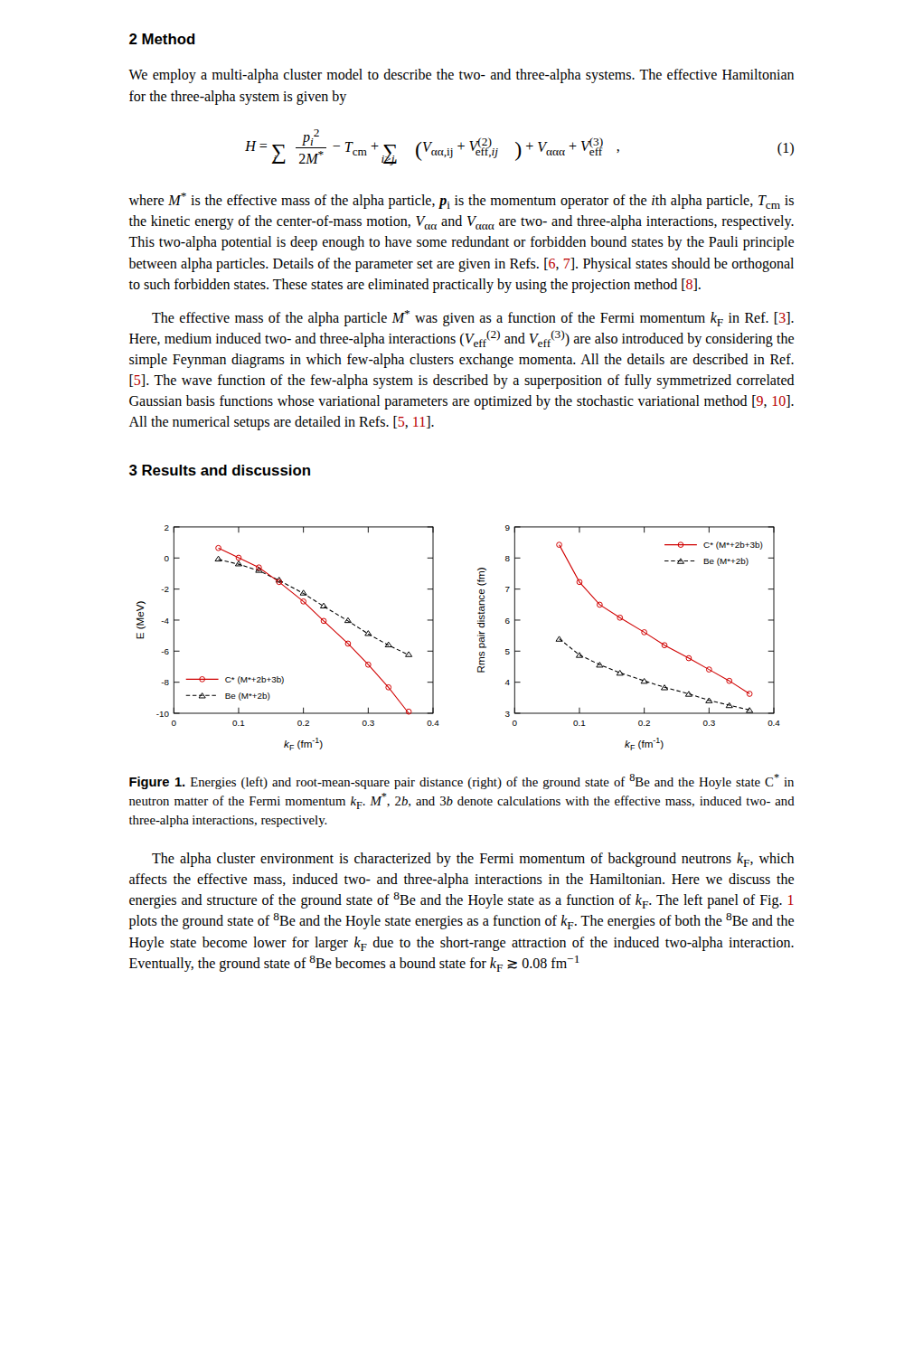2 Method
We employ a multi-alpha cluster model to describe the two- and three-alpha systems. The effective Hamiltonian for the three-alpha system is given by
H = ∑i pi2 2M* − Tcm + ∑i>j (Vαα,ij + Veff,ij(2)) + Vααα + Veff(3),
(1)
where M* is the effective mass of the alpha particle, pi is the momentum operator of the ith alpha particle, Tcm is the kinetic energy of the center-of-mass motion, Vαα and Vααα are two- and three-alpha interactions, respectively. This two-alpha potential is deep enough to have some redundant or forbidden bound states by the Pauli principle between alpha particles. Details of the parameter set are given in Refs. [6, 7]. Physical states should be orthogonal to such forbidden states. These states are eliminated practically by using the projection method [8].
The effective mass of the alpha particle M* was given as a function of the Fermi momentum kF in Ref. [3]. Here, medium induced two- and three-alpha interactions (Veff(2) and Veff(3)) are also introduced by considering the simple Feynman diagrams in which few-alpha clusters exchange momenta. All the details are described in Ref. [5]. The wave function of the few-alpha system is described by a superposition of fully symmetrized correlated Gaussian basis functions whose variational parameters are optimized by the stochastic variational method [9, 10]. All the numerical setups are detailed in Refs. [5, 11].
3 Results and discussion
2 0 -2 -4 -6 -8 -10 0 0.1 0.2 0.3 0.4 kF (fm-1) E (MeV) C* (M*+2b+3b) Be (M*+2b)
9 8 7 6 5 4 3 0 0.1 0.2 0.3 0.4 kF (fm-1) Rms pair distance (fm) C* (M*+2b+3b) Be (M*+2b)
Figure 1. Energies (left) and root-mean-square pair distance (right) of the ground state of 8Be and the Hoyle state C* in neutron matter of the Fermi momentum kF. M*, 2b, and 3b denote calculations with the effective mass, induced two- and three-alpha interactions, respectively.
The alpha cluster environment is characterized by the Fermi momentum of background neutrons kF, which affects the effective mass, induced two- and three-alpha interactions in the Hamiltonian. Here we discuss the energies and structure of the ground state of 8Be and the Hoyle state as a function of kF. The left panel of Fig. 1 plots the ground state of 8Be and the Hoyle state energies as a function of kF. The energies of both the 8Be and the Hoyle state become lower for larger kF due to the short-range attraction of the induced two-alpha interaction. Eventually, the ground state of 8Be becomes a bound state for kF ≳ 0.08 fm−1